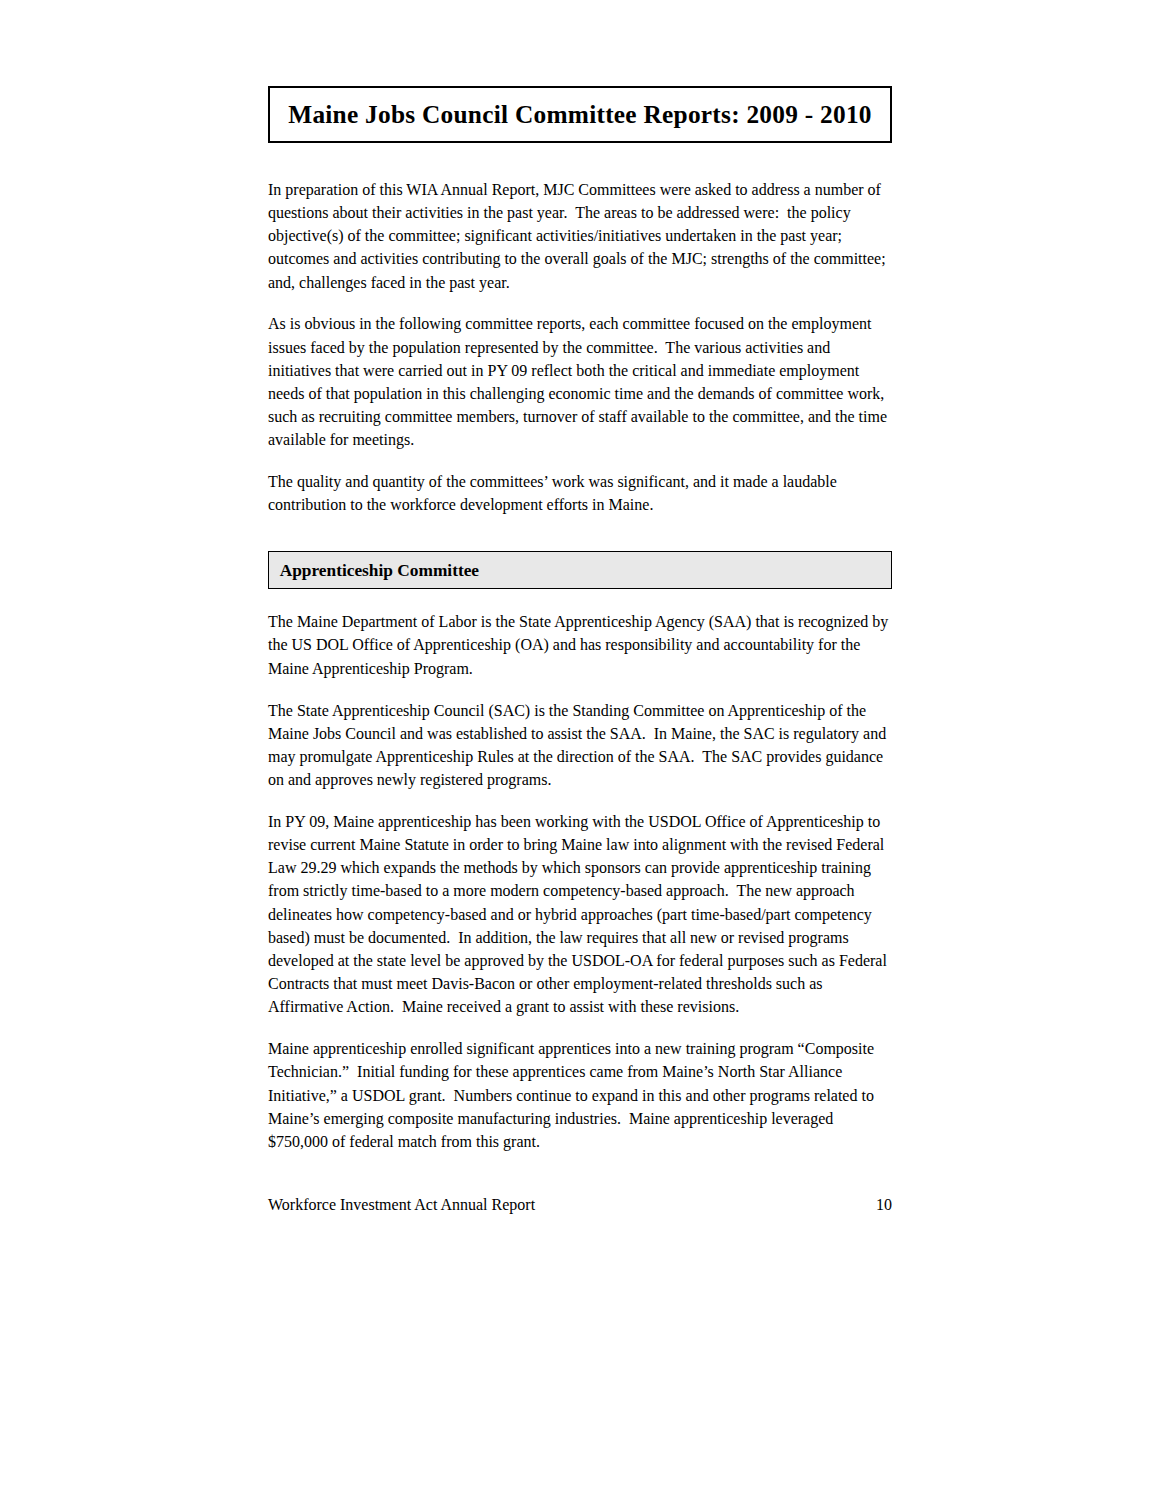Maine Jobs Council Committee Reports: 2009 - 2010
In preparation of this WIA Annual Report, MJC Committees were asked to address a number of questions about their activities in the past year. The areas to be addressed were: the policy objective(s) of the committee; significant activities/initiatives undertaken in the past year; outcomes and activities contributing to the overall goals of the MJC; strengths of the committee; and, challenges faced in the past year.
As is obvious in the following committee reports, each committee focused on the employment issues faced by the population represented by the committee. The various activities and initiatives that were carried out in PY 09 reflect both the critical and immediate employment needs of that population in this challenging economic time and the demands of committee work, such as recruiting committee members, turnover of staff available to the committee, and the time available for meetings.
The quality and quantity of the committees’ work was significant, and it made a laudable contribution to the workforce development efforts in Maine.
Apprenticeship Committee
The Maine Department of Labor is the State Apprenticeship Agency (SAA) that is recognized by the US DOL Office of Apprenticeship (OA) and has responsibility and accountability for the Maine Apprenticeship Program.
The State Apprenticeship Council (SAC) is the Standing Committee on Apprenticeship of the Maine Jobs Council and was established to assist the SAA. In Maine, the SAC is regulatory and may promulgate Apprenticeship Rules at the direction of the SAA. The SAC provides guidance on and approves newly registered programs.
In PY 09, Maine apprenticeship has been working with the USDOL Office of Apprenticeship to revise current Maine Statute in order to bring Maine law into alignment with the revised Federal Law 29.29 which expands the methods by which sponsors can provide apprenticeship training from strictly time-based to a more modern competency-based approach. The new approach delineates how competency-based and or hybrid approaches (part time-based/part competency based) must be documented. In addition, the law requires that all new or revised programs developed at the state level be approved by the USDOL-OA for federal purposes such as Federal Contracts that must meet Davis-Bacon or other employment-related thresholds such as Affirmative Action. Maine received a grant to assist with these revisions.
Maine apprenticeship enrolled significant apprentices into a new training program “Composite Technician.” Initial funding for these apprentices came from Maine’s North Star Alliance Initiative,” a USDOL grant. Numbers continue to expand in this and other programs related to Maine’s emerging composite manufacturing industries. Maine apprenticeship leveraged $750,000 of federal match from this grant.
Workforce Investment Act Annual Report 10